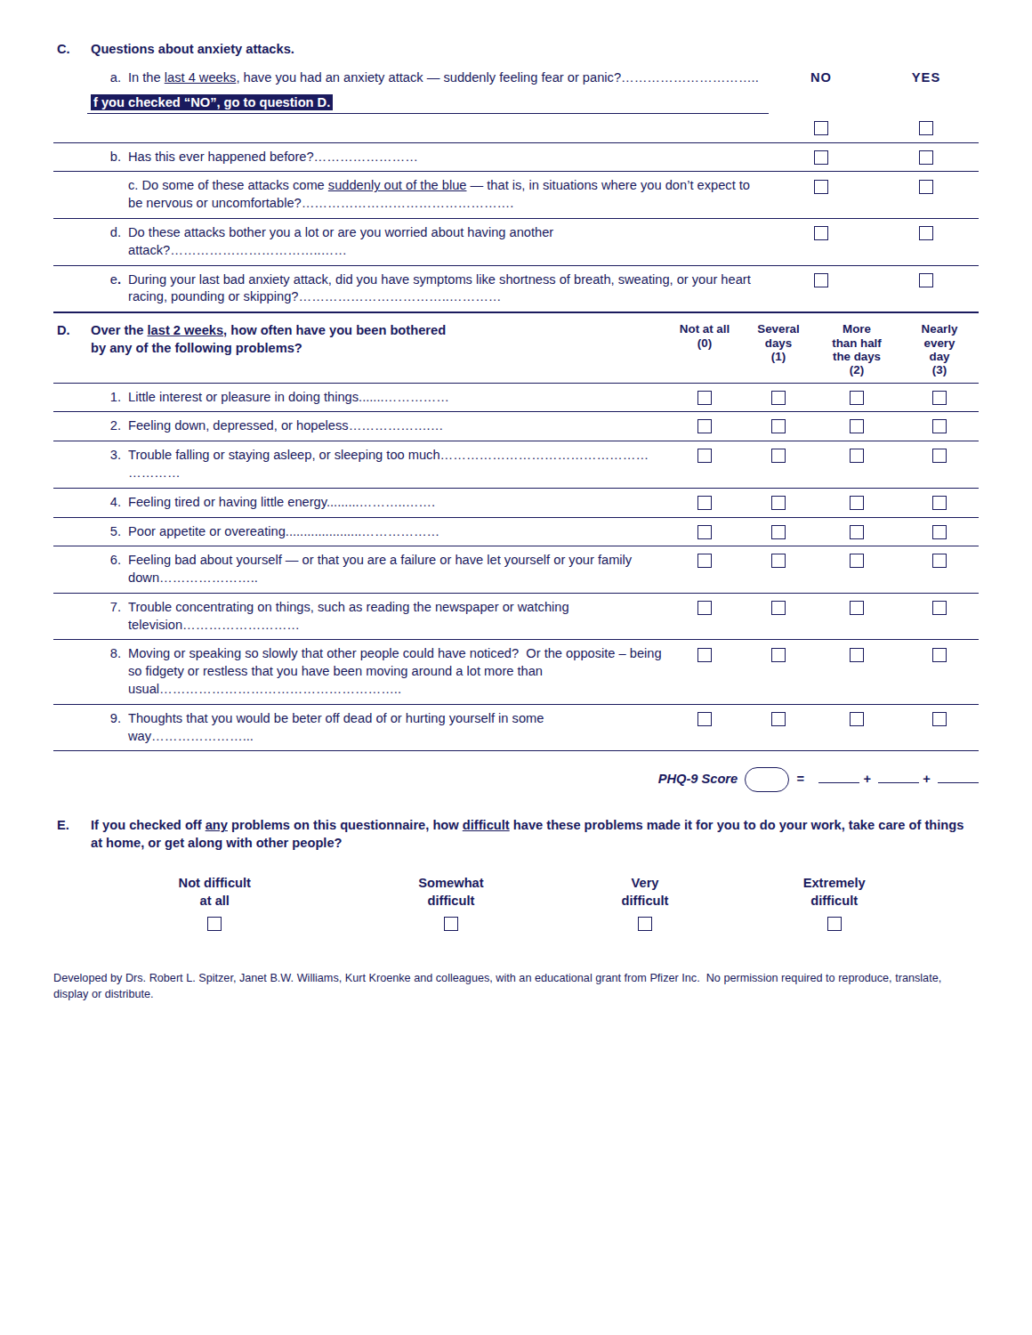| C. | Questions about anxiety attacks. | | |
| | a. | In the last 4 weeks , have you had an anxiety attack — suddenly feeling fear or panic?………………………….. | NO | YES |
| | f you checked “NO”, go to question D. | | |
| | b. | Has this ever happened before?…………………… | | |
| | | c. Do some of these attacks come suddenly out of the blue — that is, in situations where you don’t expect to be nervous or uncomfortable?…………………………………………. | | |
| | d. | Do these attacks bother you a lot or are you worried about having another attack?……………………………..…… | | |
| | e . | During your last bad anxiety attack, did you have symptoms like shortness of breath, sweating, or your heart racing, pounding or skipping?……………………………..………… | | |
| D. | Over the last 2 weeks , how often have you been bothered by any of the following problems? | Not at all (0) | Several days (1) | More than half the days (2) | Nearly every day (3) |
| | 1. | Little interest or pleasure in doing things.......…………… | | | | |
| | 2. | Feeling down, depressed, or hopeless……………….… | | | | |
| | 3. | Trouble falling or staying asleep, or sleeping too much………………………………………… ………… | | | | |
| | 4. | Feeling tired or having little energy.........………..……. | | | | |
| | 5. | Poor appetite or overeating.....................……………… | | | | |
| | 6. | Feeling bad about yourself — or that you are a failure or have let yourself or your family down………………….. | | | | |
| | 7. | Trouble concentrating on things, such as reading the newspaper or watching television……………………… | | | | |
| | 8. | Moving or speaking so slowly that other people could have noticed? Or the opposite – being so fidgety or restless that you have been moving around a lot more than usual……………………………………………….. | | | | |
| | 9. | Thoughts that you would be beter off dead of or hurting yourself in some way…………………... | | | | |
PHQ-9 Score = + +
| E. | If you checked off any problems on this questionnaire, how difficult have these problems made it for you to do your work, take care of things at home, or get along with other people? |
| Not difficult at all | Somewhat difficult | Very difficult | Extremely difficult |
Developed by Drs. Robert L. Spitzer, Janet B.W. Williams, Kurt Kroenke and colleagues, with an educational grant from Pfizer Inc. No permission required to reproduce, translate, display or distribute.